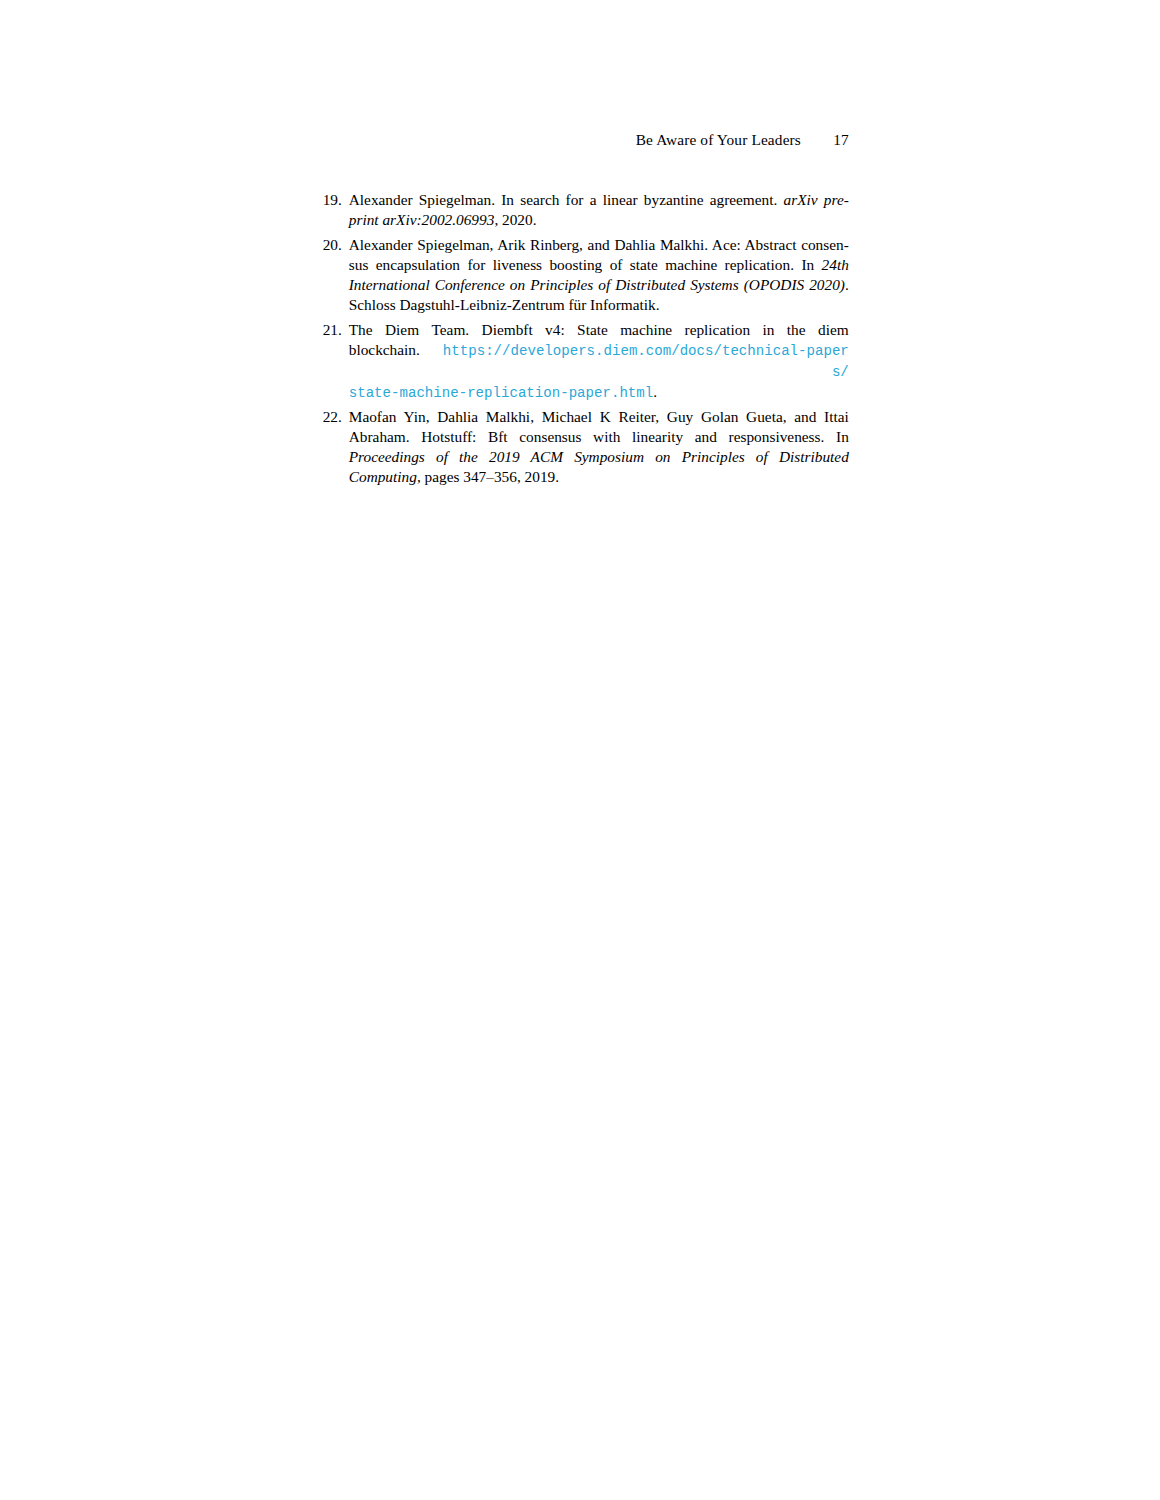Be Aware of Your Leaders 17
19. Alexander Spiegelman. In search for a linear byzantine agreement. arXiv preprint arXiv:2002.06993, 2020.
20. Alexander Spiegelman, Arik Rinberg, and Dahlia Malkhi. Ace: Abstract consensus encapsulation for liveness boosting of state machine replication. In 24th International Conference on Principles of Distributed Systems (OPODIS 2020). Schloss Dagstuhl-Leibniz-Zentrum für Informatik.
21. The Diem Team. Diembft v4: State machine replication in the diem blockchain. https://developers.diem.com/docs/technical-papers/ state-machine-replication-paper.html.
22. Maofan Yin, Dahlia Malkhi, Michael K Reiter, Guy Golan Gueta, and Ittai Abraham. Hotstuff: Bft consensus with linearity and responsiveness. In Proceedings of the 2019 ACM Symposium on Principles of Distributed Computing, pages 347–356, 2019.